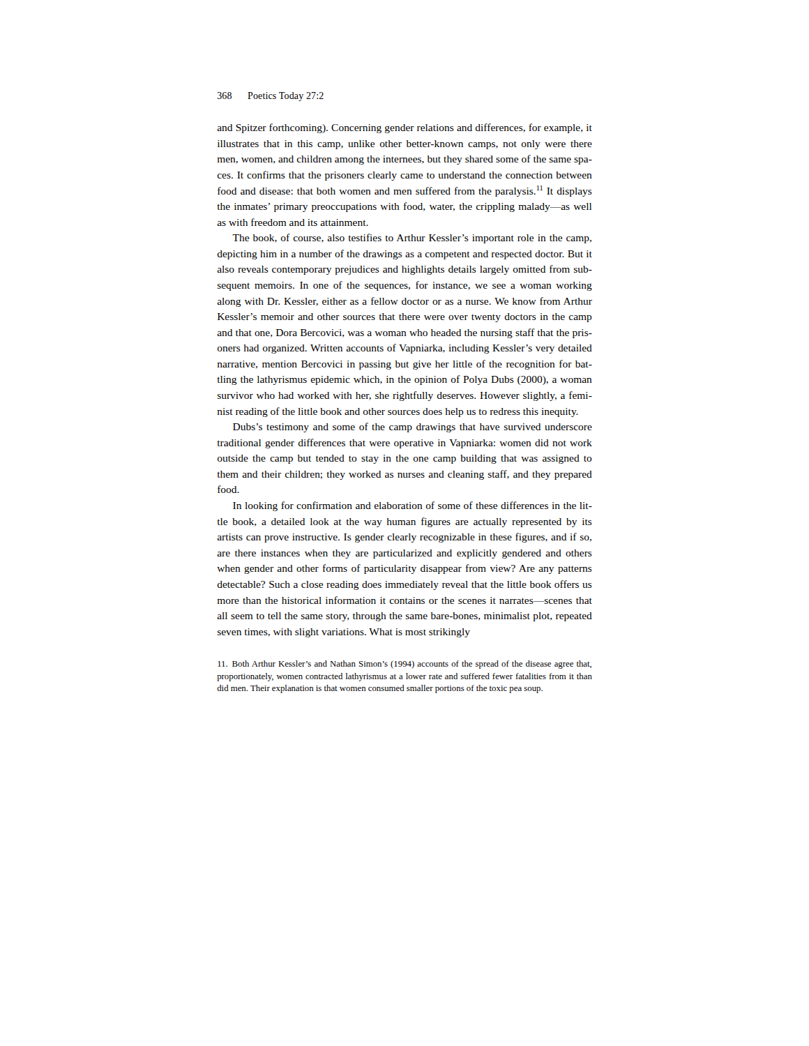368 Poetics Today 27:2
and Spitzer forthcoming). Concerning gender relations and differences, for example, it illustrates that in this camp, unlike other better-known camps, not only were there men, women, and children among the internees, but they shared some of the same spaces. It confirms that the prisoners clearly came to understand the connection between food and disease: that both women and men suffered from the paralysis.11 It displays the inmates’ primary preoccupations with food, water, the crippling malady—as well as with freedom and its attainment.
The book, of course, also testifies to Arthur Kessler’s important role in the camp, depicting him in a number of the drawings as a competent and respected doctor. But it also reveals contemporary prejudices and highlights details largely omitted from subsequent memoirs. In one of the sequences, for instance, we see a woman working along with Dr. Kessler, either as a fellow doctor or as a nurse. We know from Arthur Kessler’s memoir and other sources that there were over twenty doctors in the camp and that one, Dora Bercovici, was a woman who headed the nursing staff that the prisoners had organized. Written accounts of Vapniarka, including Kessler’s very detailed narrative, mention Bercovici in passing but give her little of the recognition for battling the lathyrismus epidemic which, in the opinion of Polya Dubs (2000), a woman survivor who had worked with her, she rightfully deserves. However slightly, a feminist reading of the little book and other sources does help us to redress this inequity.
Dubs’s testimony and some of the camp drawings that have survived underscore traditional gender differences that were operative in Vapniarka: women did not work outside the camp but tended to stay in the one camp building that was assigned to them and their children; they worked as nurses and cleaning staff, and they prepared food.
In looking for confirmation and elaboration of some of these differences in the little book, a detailed look at the way human figures are actually represented by its artists can prove instructive. Is gender clearly recognizable in these figures, and if so, are there instances when they are particularized and explicitly gendered and others when gender and other forms of particularity disappear from view? Are any patterns detectable? Such a close reading does immediately reveal that the little book offers us more than the historical information it contains or the scenes it narrates—scenes that all seem to tell the same story, through the same bare-bones, minimalist plot, repeated seven times, with slight variations. What is most strikingly
11. Both Arthur Kessler’s and Nathan Simon’s (1994) accounts of the spread of the disease agree that, proportionately, women contracted lathyrismus at a lower rate and suffered fewer fatalities from it than did men. Their explanation is that women consumed smaller portions of the toxic pea soup.